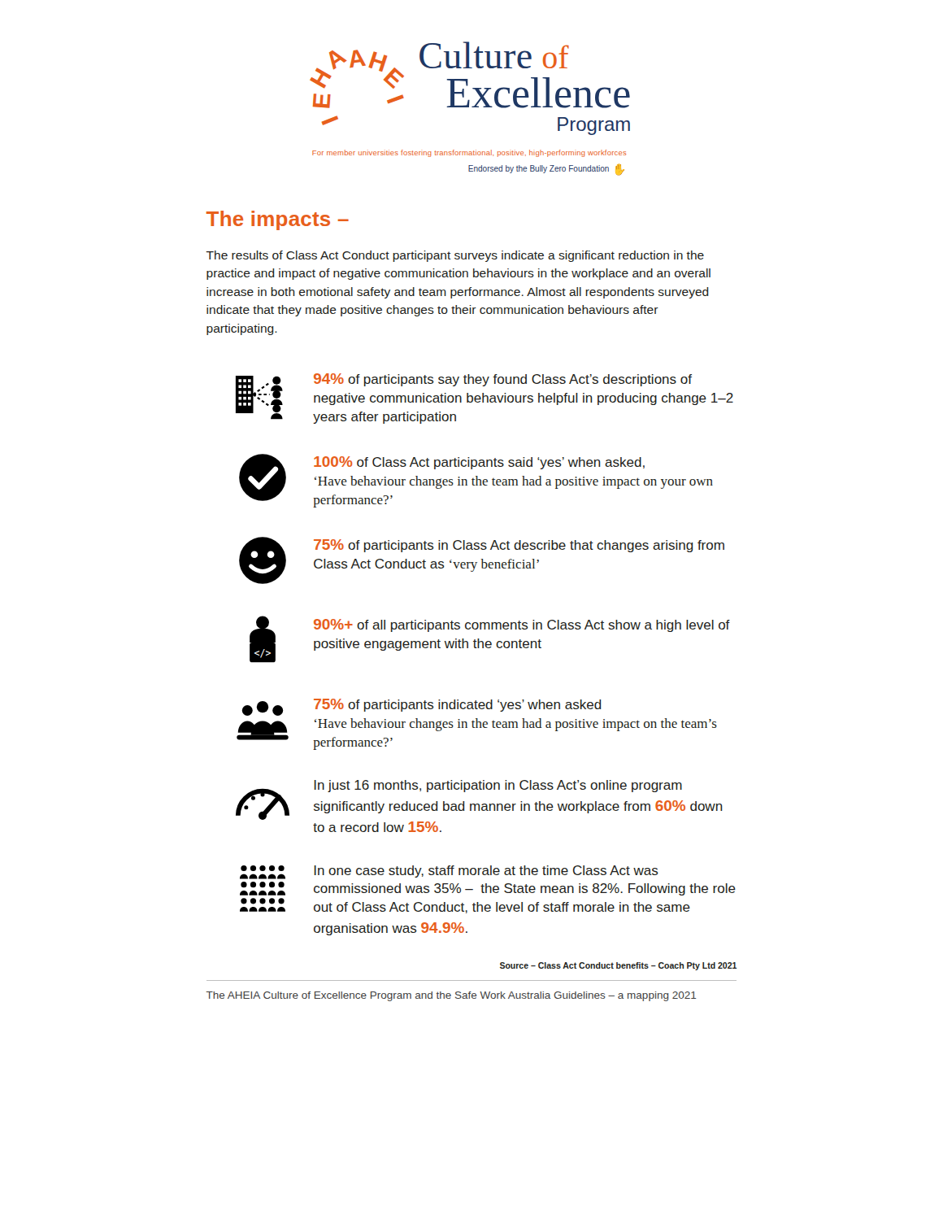A H E I A H E I
Culture of Excellence Program
For member universities fostering transformational, positive, high-performing workforces
Endorsed by the Bully Zero Foundation✋
The impacts –
The results of Class Act Conduct participant surveys indicate a significant reduction in the practice and impact of negative communication behaviours in the workplace and an overall increase in both emotional safety and team performance. Almost all respondents surveyed indicate that they made positive changes to their communication behaviours after participating.
94% of participants say they found Class Act’s descriptions of negative communication behaviours helpful in producing change 1–2 years after participation
100% of Class Act participants said ‘yes’ when asked,
‘Have behaviour changes in the team had a positive impact on your own performance?’
75% of participants in Class Act describe that changes arising from Class Act Conduct as ‘very beneficial’
</>
90%+ of all participants comments in Class Act show a high level of positive engagement with the content
75% of participants indicated ‘yes’ when asked
‘Have behaviour changes in the team had a positive impact on the team’s performance?’
In just 16 months, participation in Class Act’s online program significantly reduced bad manner in the workplace from 60% down to a record low 15%.
In one case study, staff morale at the time Class Act was commissioned was 35% – the State mean is 82%. Following the role out of Class Act Conduct, the level of staff morale in the same organisation was 94.9%.
Source – Class Act Conduct benefits – Coach Pty Ltd 2021
The AHEIA Culture of Excellence Program and the Safe Work Australia Guidelines – a mapping 2021